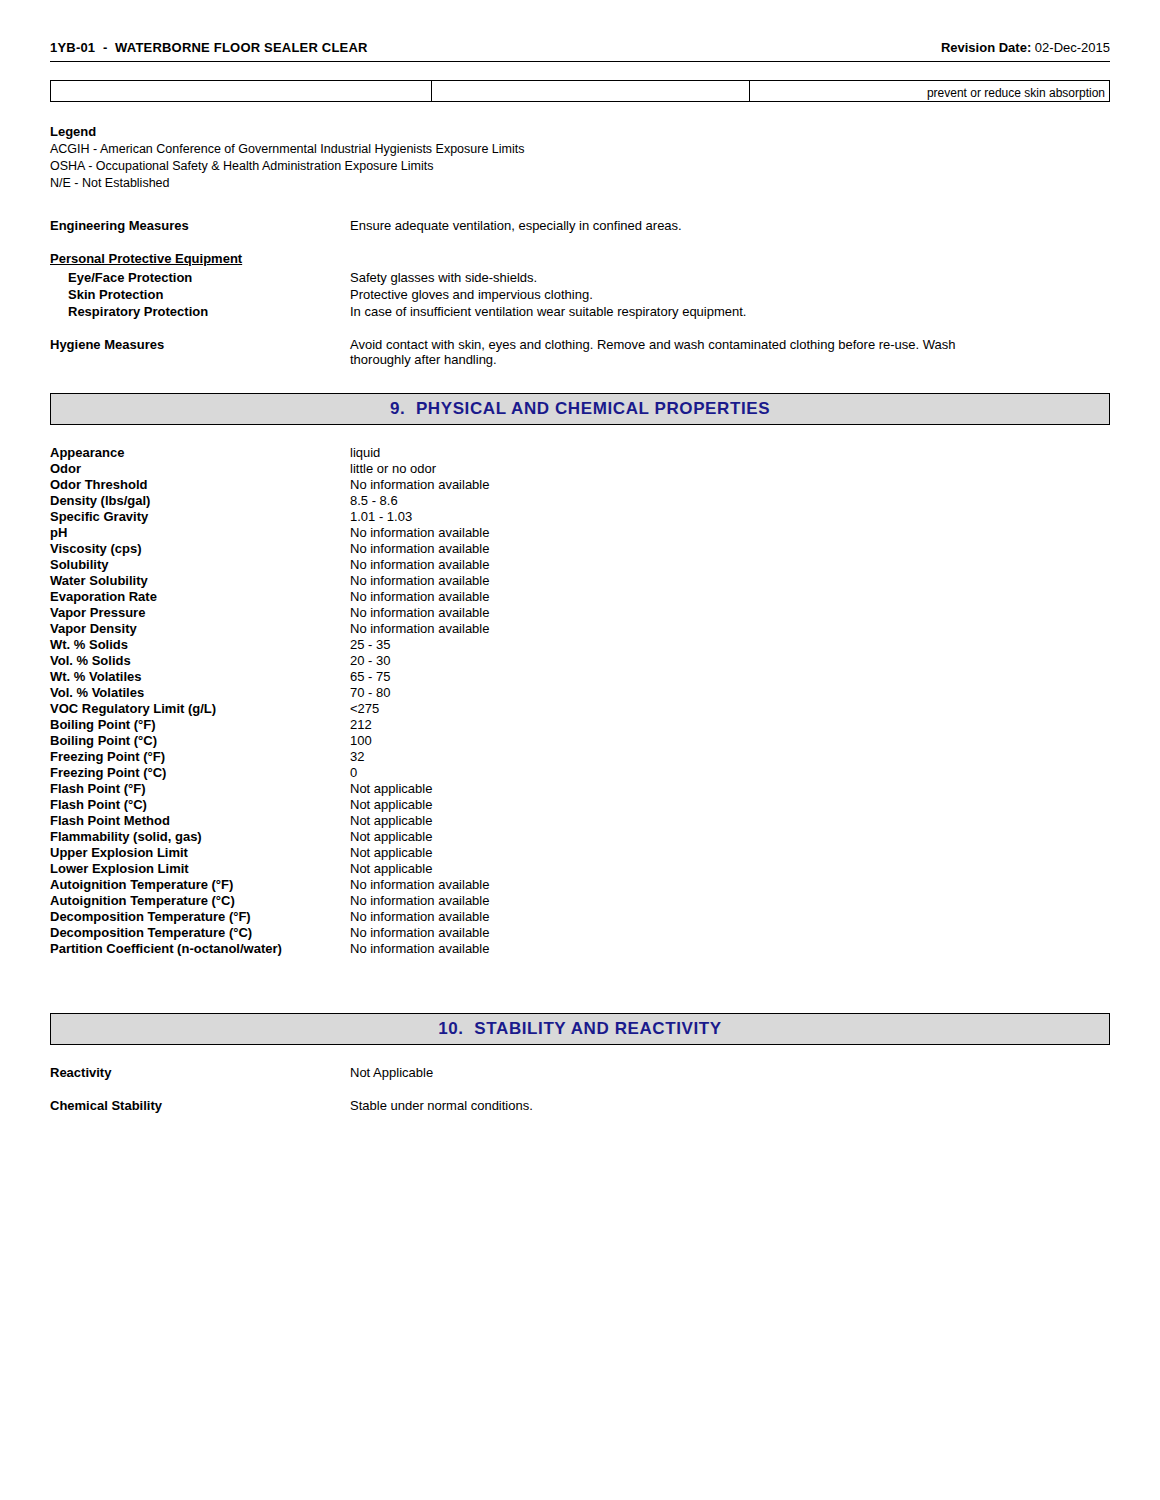1YB-01 - WATERBORNE FLOOR SEALER CLEAR
Revision Date: 02-Dec-2015
| | | prevent or reduce skin absorption |
Legend
ACGIH - American Conference of Governmental Industrial Hygienists Exposure Limits
OSHA - Occupational Safety & Health Administration Exposure Limits
N/E - Not Established
Engineering Measures
Ensure adequate ventilation, especially in confined areas.
Personal Protective Equipment
Eye/Face Protection
Safety glasses with side-shields.
Skin Protection
Protective gloves and impervious clothing.
Respiratory Protection
In case of insufficient ventilation wear suitable respiratory equipment.
Hygiene Measures
Avoid contact with skin, eyes and clothing. Remove and wash contaminated clothing before re-use. Wash thoroughly after handling.
9. PHYSICAL AND CHEMICAL PROPERTIES
Appearance
liquid
Odor
little or no odor
Odor Threshold
No information available
Density (lbs/gal)
8.5 - 8.6
Specific Gravity
1.01 - 1.03
pH
No information available
Viscosity (cps)
No information available
Solubility
No information available
Water Solubility
No information available
Evaporation Rate
No information available
Vapor Pressure
No information available
Vapor Density
No information available
Wt. % Solids
25 - 35
Vol. % Solids
20 - 30
Wt. % Volatiles
65 - 75
Vol. % Volatiles
70 - 80
VOC Regulatory Limit (g/L)
<275
Boiling Point (°F)
212
Boiling Point (°C)
100
Freezing Point (°F)
32
Freezing Point (°C)
0
Flash Point (°F)
Not applicable
Flash Point (°C)
Not applicable
Flash Point Method
Not applicable
Flammability (solid, gas)
Not applicable
Upper Explosion Limit
Not applicable
Lower Explosion Limit
Not applicable
Autoignition Temperature (°F)
No information available
Autoignition Temperature (°C)
No information available
Decomposition Temperature (°F)
No information available
Decomposition Temperature (°C)
No information available
Partition Coefficient (n-octanol/water)
No information available
10. STABILITY AND REACTIVITY
Reactivity
Not Applicable
Chemical Stability
Stable under normal conditions.